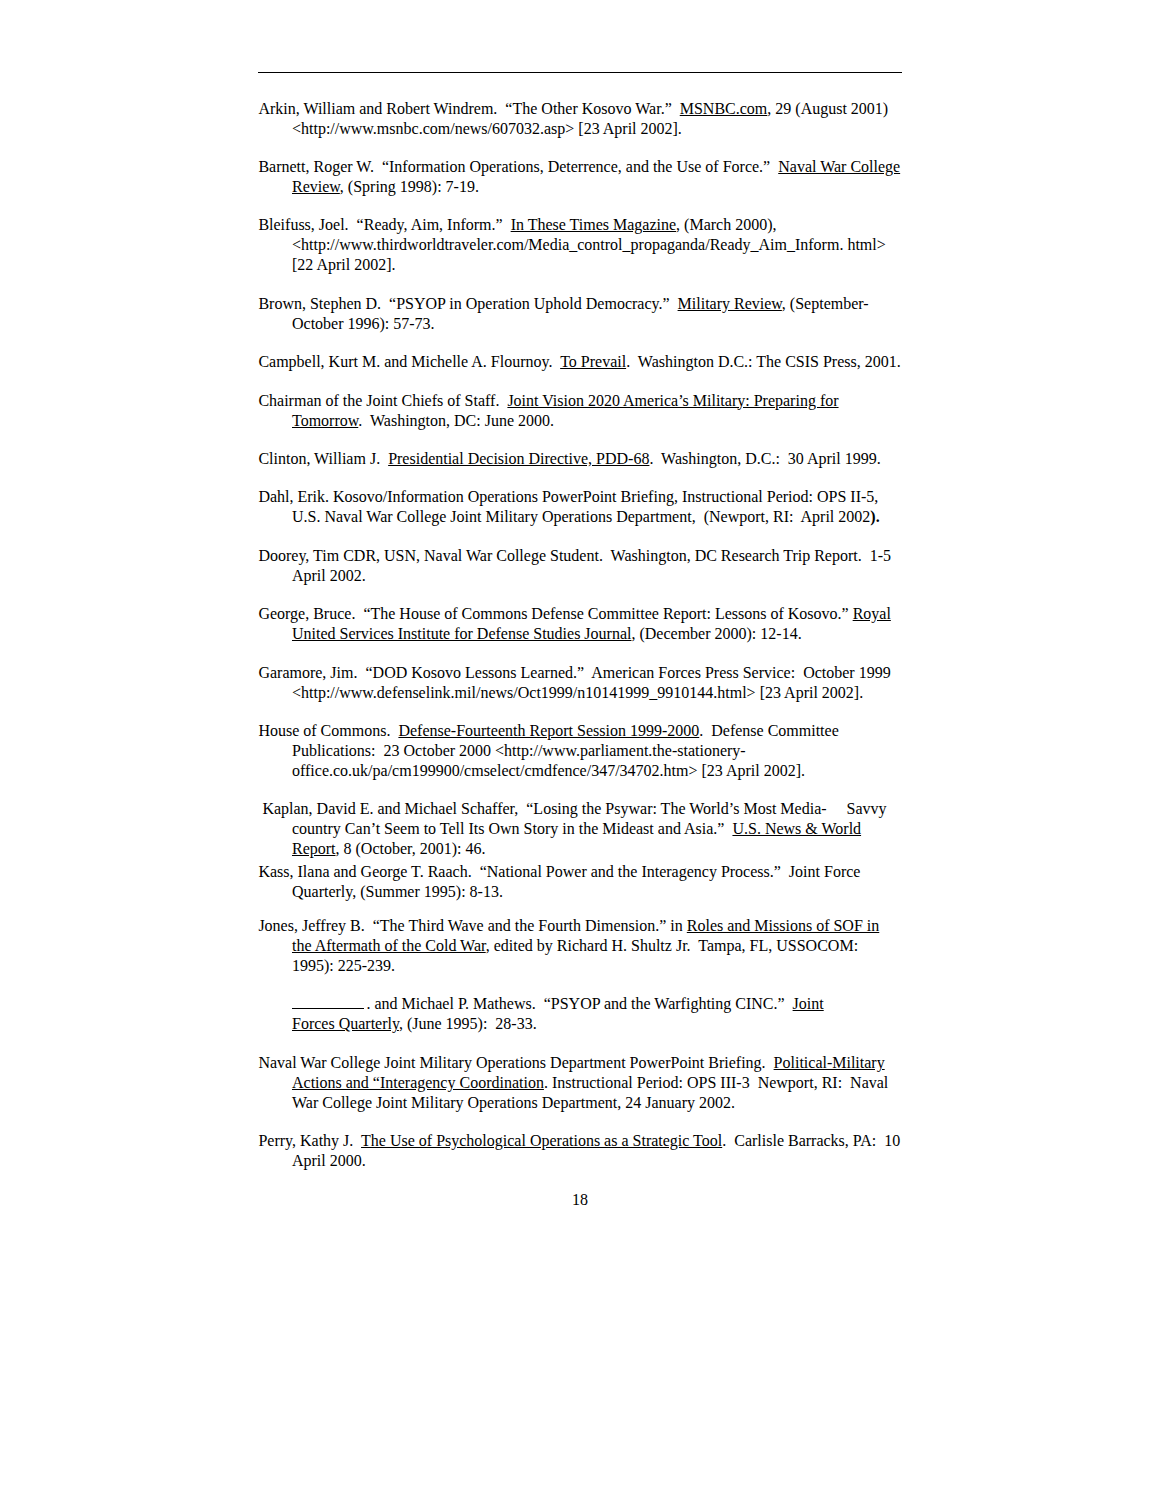Arkin, William and Robert Windrem. “The Other Kosovo War.” MSNBC.com, 29 (August 2001) <http://www.msnbc.com/news/607032.asp> [23 April 2002].
Barnett, Roger W. “Information Operations, Deterrence, and the Use of Force.” Naval War College Review, (Spring 1998): 7-19.
Bleifuss, Joel. “Ready, Aim, Inform.” In These Times Magazine, (March 2000), <http://www.thirdworldtraveler.com/Media_control_propaganda/Ready_Aim_Inform. html> [22 April 2002].
Brown, Stephen D. “PSYOP in Operation Uphold Democracy.” Military Review, (September-October 1996): 57-73.
Campbell, Kurt M. and Michelle A. Flournoy. To Prevail. Washington D.C.: The CSIS Press, 2001.
Chairman of the Joint Chiefs of Staff. Joint Vision 2020 America’s Military: Preparing for Tomorrow. Washington, DC: June 2000.
Clinton, William J. Presidential Decision Directive, PDD-68. Washington, D.C.: 30 April 1999.
Dahl, Erik. Kosovo/Information Operations PowerPoint Briefing, Instructional Period: OPS II-5, U.S. Naval War College Joint Military Operations Department, (Newport, RI: April 2002).
Doorey, Tim CDR, USN, Naval War College Student. Washington, DC Research Trip Report. 1-5 April 2002.
George, Bruce. “The House of Commons Defense Committee Report: Lessons of Kosovo.” Royal United Services Institute for Defense Studies Journal, (December 2000): 12-14.
Garamore, Jim. “DOD Kosovo Lessons Learned.” American Forces Press Service: October 1999 <http://www.defenselink.mil/news/Oct1999/n10141999_9910144.html> [23 April 2002].
House of Commons. Defense-Fourteenth Report Session 1999-2000. Defense Committee Publications: 23 October 2000 <http://www.parliament.the-stationery-office.co.uk/pa/cm199900/cmselect/cmdfence/347/34702.htm> [23 April 2002].
Kaplan, David E. and Michael Schaffer, “Losing the Psywar: The World’s Most Media- Savvy country Can’t Seem to Tell Its Own Story in the Mideast and Asia.” U.S. News & World Report, 8 (October, 2001): 46.
Kass, Ilana and George T. Raach. “National Power and the Interagency Process.” Joint Force Quarterly, (Summer 1995): 8-13.
Jones, Jeffrey B. “The Third Wave and the Fourth Dimension.” in Roles and Missions of SOF in the Aftermath of the Cold War, edited by Richard H. Shultz Jr. Tampa, FL, USSOCOM: 1995): 225-239.
. and Michael P. Mathews. “PSYOP and the Warfighting CINC.” Joint
Forces Quarterly, (June 1995): 28-33.
Naval War College Joint Military Operations Department PowerPoint Briefing. Political-Military Actions and “Interagency Coordination. Instructional Period: OPS III-3 Newport, RI: Naval War College Joint Military Operations Department, 24 January 2002.
Perry, Kathy J. The Use of Psychological Operations as a Strategic Tool. Carlisle Barracks, PA: 10 April 2000.
18